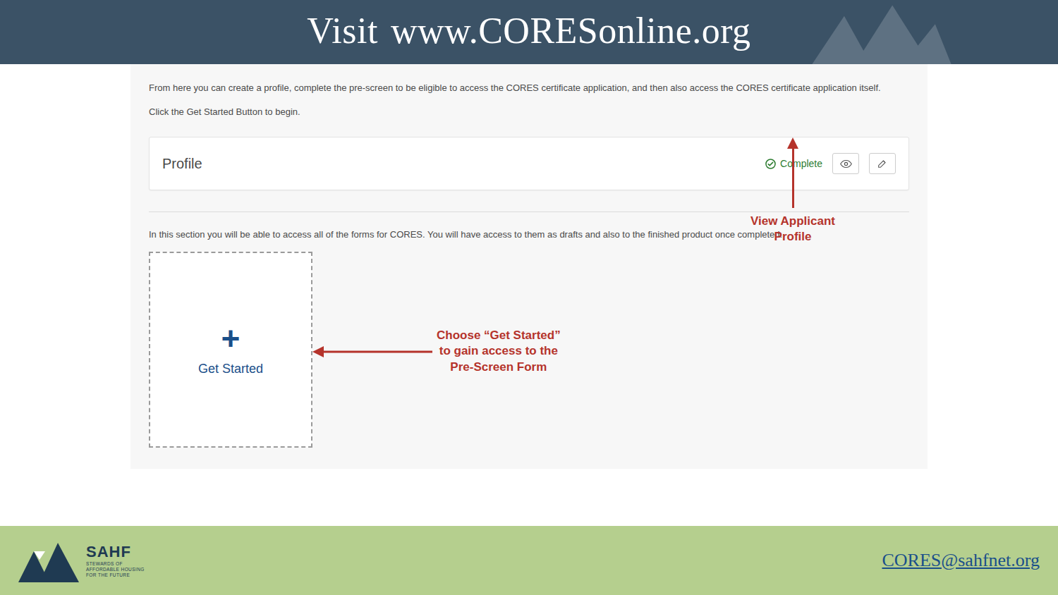Visit www.CORESonline.org
From here you can create a profile, complete the pre-screen to be eligible to access the CORES certificate application, and then also access the CORES certificate application itself.
Click the Get Started Button to begin.
Profile
Complete
View Applicant
Profile
In this section you will be able to access all of the forms for CORES. You will have access to them as drafts and also to the finished product once completed.
+ Get Started
Choose “Get Started”
to gain access to the
Pre-Screen Form
SAHF
Stewards of Affordable Housing for the Future
CORES@sahfnet.org